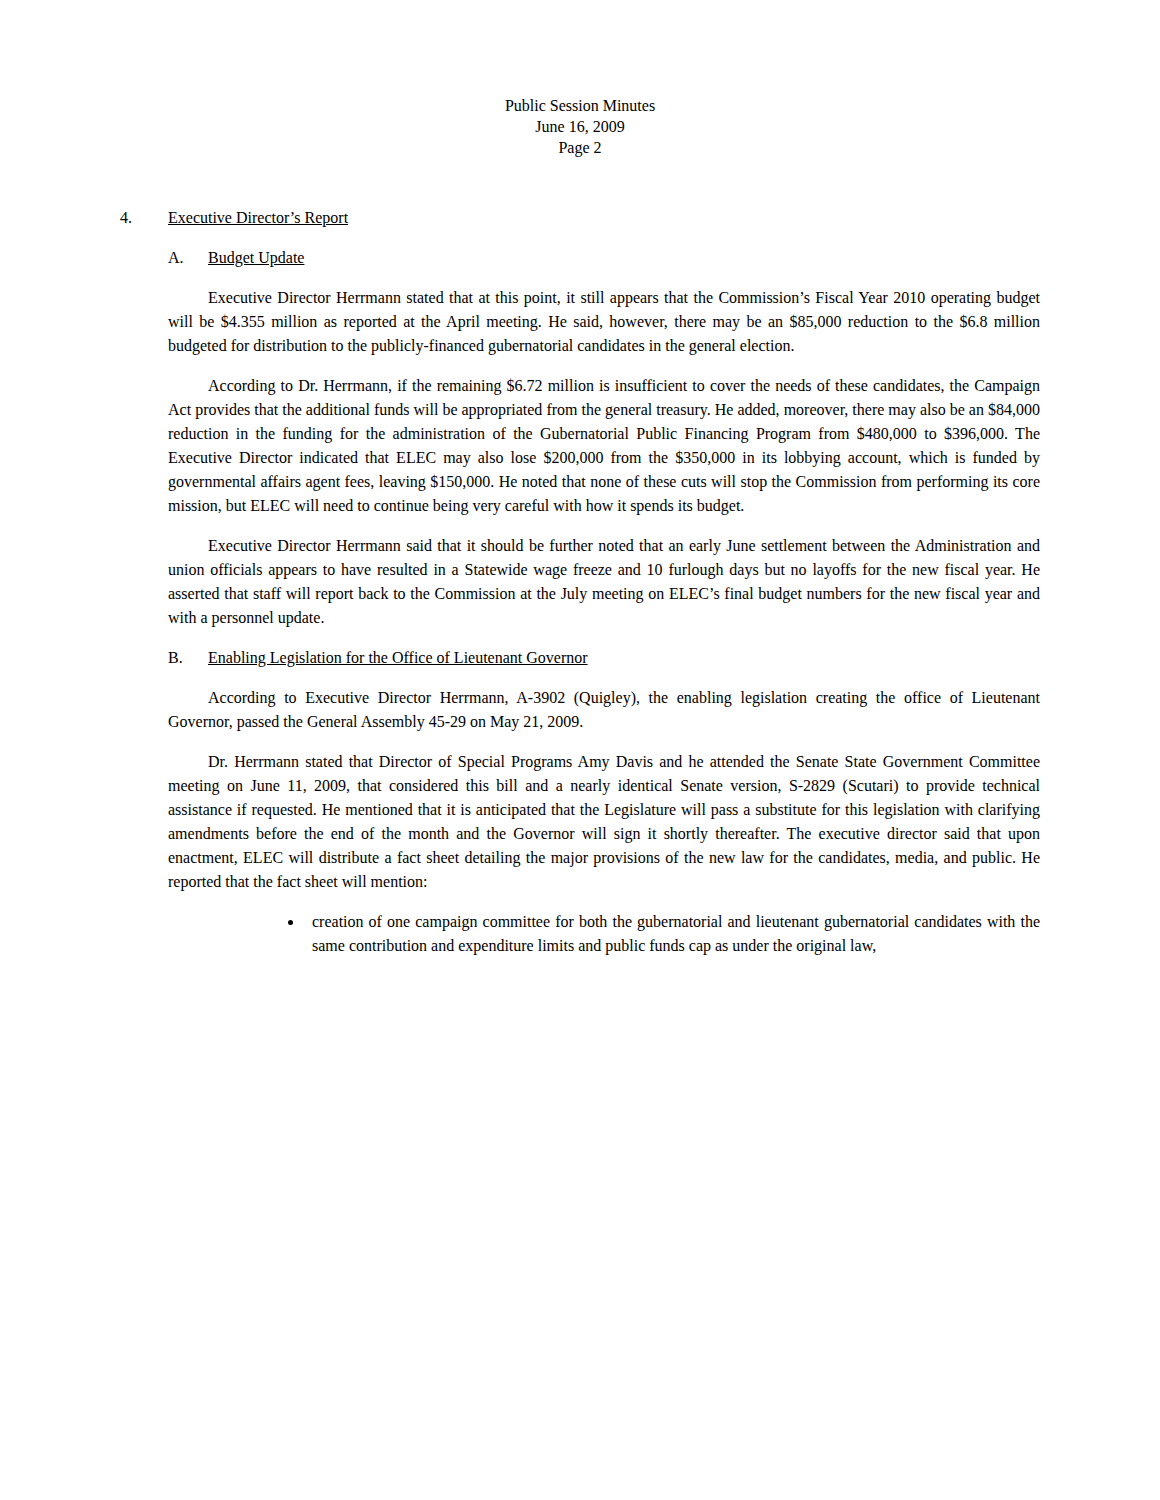Public Session Minutes
June 16, 2009
Page 2
4. Executive Director’s Report
A. Budget Update
Executive Director Herrmann stated that at this point, it still appears that the Commission’s Fiscal Year 2010 operating budget will be $4.355 million as reported at the April meeting. He said, however, there may be an $85,000 reduction to the $6.8 million budgeted for distribution to the publicly-financed gubernatorial candidates in the general election.
According to Dr. Herrmann, if the remaining $6.72 million is insufficient to cover the needs of these candidates, the Campaign Act provides that the additional funds will be appropriated from the general treasury. He added, moreover, there may also be an $84,000 reduction in the funding for the administration of the Gubernatorial Public Financing Program from $480,000 to $396,000. The Executive Director indicated that ELEC may also lose $200,000 from the $350,000 in its lobbying account, which is funded by governmental affairs agent fees, leaving $150,000. He noted that none of these cuts will stop the Commission from performing its core mission, but ELEC will need to continue being very careful with how it spends its budget.
Executive Director Herrmann said that it should be further noted that an early June settlement between the Administration and union officials appears to have resulted in a Statewide wage freeze and 10 furlough days but no layoffs for the new fiscal year. He asserted that staff will report back to the Commission at the July meeting on ELEC’s final budget numbers for the new fiscal year and with a personnel update.
B. Enabling Legislation for the Office of Lieutenant Governor
According to Executive Director Herrmann, A-3902 (Quigley), the enabling legislation creating the office of Lieutenant Governor, passed the General Assembly 45-29 on May 21, 2009.
Dr. Herrmann stated that Director of Special Programs Amy Davis and he attended the Senate State Government Committee meeting on June 11, 2009, that considered this bill and a nearly identical Senate version, S-2829 (Scutari) to provide technical assistance if requested. He mentioned that it is anticipated that the Legislature will pass a substitute for this legislation with clarifying amendments before the end of the month and the Governor will sign it shortly thereafter. The executive director said that upon enactment, ELEC will distribute a fact sheet detailing the major provisions of the new law for the candidates, media, and public. He reported that the fact sheet will mention:
creation of one campaign committee for both the gubernatorial and lieutenant gubernatorial candidates with the same contribution and expenditure limits and public funds cap as under the original law,